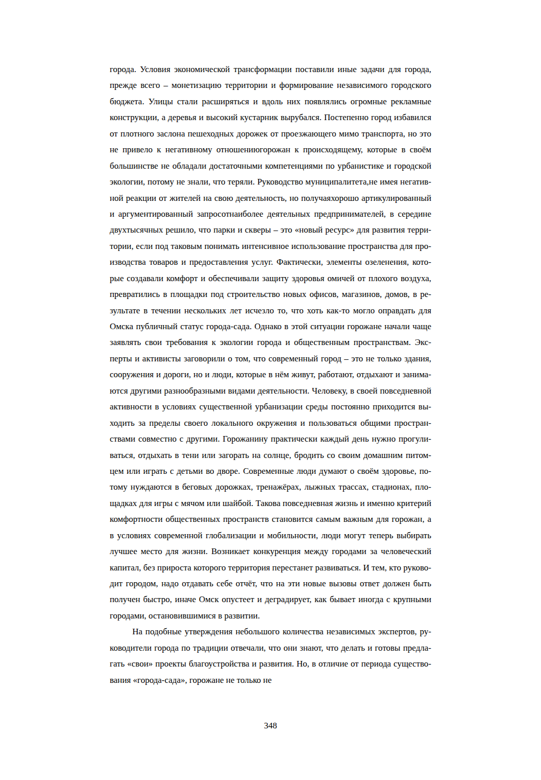города. Условия экономической трансформации поставили иные задачи для города, прежде всего – монетизацию территории и формирование независимого городского бюджета. Улицы стали расширяться и вдоль них появлялись огромные рекламные конструкции, а деревья и высокий кустарник вырубался. Постепенно город избавился от плотного заслона пешеходных дорожек от проезжающего мимо транспорта, но это не привело к негативному отношениюгорожан к происходящему, которые в своём большинстве не обладали достаточными компетенциями по урбанистике и городской экологии, потому не знали, что теряли. Руководство муниципалитета,не имея негативной реакции от жителей на свою деятельность, но получаяхорошо артикулированный и аргументированный запросотнаиболее деятельных предпринимателей, в середине двухтысячных решило, что парки и скверы – это «новый ресурс» для развития территории, если под таковым понимать интенсивное использование пространства для производства товаров и предоставления услуг. Фактически, элементы озеленения, которые создавали комфорт и обеспечивали защиту здоровья омичей от плохого воздуха, превратились в площадки под строительство новых офисов, магазинов, домов, в результате в течении нескольких лет исчезло то, что хоть как-то могло оправдать для Омска публичный статус города-сада. Однако в этой ситуации горожане начали чаще заявлять свои требования к экологии города и общественным пространствам. Эксперты и активисты заговорили о том, что современный город – это не только здания, сооружения и дороги, но и люди, которые в нём живут, работают, отдыхают и занимаются другими разнообразными видами деятельности. Человеку, в своей повседневной активности в условиях существенной урбанизации среды постоянно приходится выходить за пределы своего локального окружения и пользоваться общими пространствами совместно с другими. Горожанину практически каждый день нужно прогуливаться, отдыхать в тени или загорать на солнце, бродить со своим домашним питомцем или играть с детьми во дворе. Современные люди думают о своём здоровье, потому нуждаются в беговых дорожках, тренажёрах, лыжных трассах, стадионах, площадках для игры с мячом или шайбой. Такова повседневная жизнь и именно критерий комфортности общественных пространств становится самым важным для горожан, а в условиях современной глобализации и мобильности, люди могут теперь выбирать лучшее место для жизни. Возникает конкуренция между городами за человеческий капитал, без прироста которого территория перестанет развиваться. И тем, кто руководит городом, надо отдавать себе отчёт, что на эти новые вызовы ответ должен быть получен быстро, иначе Омск опустеет и деградирует, как бывает иногда с крупными городами, остановившимися в развитии.
На подобные утверждения небольшого количества независимых экспертов, руководители города по традиции отвечали, что они знают, что делать и готовы предлагать «свои» проекты благоустройства и развития. Но, в отличие от периода существования «города-сада», горожане не только не
348